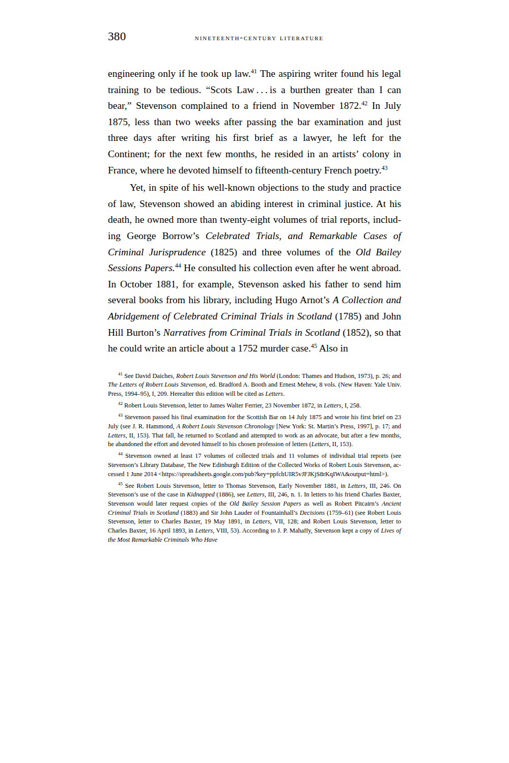380
Nineteenth-Century Literature
engineering only if he took up law.41 The aspiring writer found his legal training to be tedious. “Scots Law . . . is a burthen greater than I can bear,” Stevenson complained to a friend in November 1872.42 In July 1875, less than two weeks after passing the bar examination and just three days after writing his first brief as a lawyer, he left for the Continent; for the next few months, he resided in an artists’ colony in France, where he devoted himself to fifteenth-century French poetry.43
Yet, in spite of his well-known objections to the study and practice of law, Stevenson showed an abiding interest in criminal justice. At his death, he owned more than twenty-eight volumes of trial reports, including George Borrow’s Celebrated Trials, and Remarkable Cases of Criminal Jurisprudence (1825) and three volumes of the Old Bailey Sessions Papers.44 He consulted his collection even after he went abroad. In October 1881, for example, Stevenson asked his father to send him several books from his library, including Hugo Arnot’s A Collection and Abridgement of Celebrated Criminal Trials in Scotland (1785) and John Hill Burton’s Narratives from Criminal Trials in Scotland (1852), so that he could write an article about a 1752 murder case.45 Also in
41 See David Daiches, Robert Louis Stevenson and His World (London: Thames and Hudson, 1973), p. 26; and The Letters of Robert Louis Stevenson, ed. Bradford A. Booth and Ernest Mehew, 8 vols. (New Haven: Yale Univ. Press, 1994–95), I, 209. Hereafter this edition will be cited as Letters.
42 Robert Louis Stevenson, letter to James Walter Ferrier, 23 November 1872, in Letters, I, 258.
43 Stevenson passed his final examination for the Scottish Bar on 14 July 1875 and wrote his first brief on 23 July (see J. R. Hammond, A Robert Louis Stevenson Chronology [New York: St. Martin’s Press, 1997], p. 17; and Letters, II, 153). That fall, he returned to Scotland and attempted to work as an advocate, but after a few months, he abandoned the effort and devoted himself to his chosen profession of letters (Letters, II, 153).
44 Stevenson owned at least 17 volumes of collected trials and 11 volumes of individual trial reports (see Stevenson’s Library Database, The New Edinburgh Edition of the Collected Works of Robert Louis Stevenson, accessed 1 June 2014 <https://spreadsheets.google.com/pub?key=ppfchUIR5vJFJKjS8rKqIWA&output=html>).
45 See Robert Louis Stevenson, letter to Thomas Stevenson, Early November 1881, in Letters, III, 246. On Stevenson’s use of the case in Kidnapped (1886), see Letters, III, 246, n. 1. In letters to his friend Charles Baxter, Stevenson would later request copies of the Old Bailey Session Papers as well as Robert Pitcairn’s Ancient Criminal Trials in Scotland (1883) and Sir John Lauder of Fountainhall’s Decisions (1759–61) (see Robert Louis Stevenson, letter to Charles Baxter, 19 May 1891, in Letters, VII, 128; and Robert Louis Stevenson, letter to Charles Baxter, 16 April 1893, in Letters, VIII, 53). According to J. P. Mahaffy, Stevenson kept a copy of Lives of the Most Remarkable Criminals Who Have